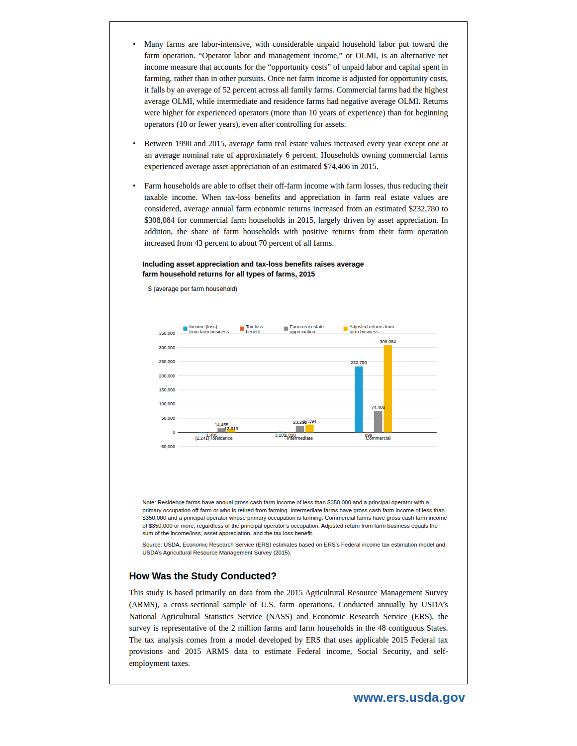Many farms are labor-intensive, with considerable unpaid household labor put toward the farm operation. “Operator labor and management income,” or OLMI, is an alternative net income measure that accounts for the “opportunity costs” of unpaid labor and capital spent in farming, rather than in other pursuits. Once net farm income is adjusted for opportunity costs, it falls by an average of 52 percent across all family farms. Commercial farms had the highest average OLMI, while intermediate and residence farms had negative average OLMI. Returns were higher for experienced operators (more than 10 years of experience) than for beginning operators (10 or fewer years), even after controlling for assets.
Between 1990 and 2015, average farm real estate values increased every year except one at an average nominal rate of approximately 6 percent. Households owning commercial farms experienced average asset appreciation of an estimated $74,406 in 2015.
Farm households are able to offset their off-farm income with farm losses, thus reducing their taxable income. When tax-loss benefits and appreciation in farm real estate values are considered, average annual farm economic returns increased from an estimated $232,780 to $308,084 for commercial farm households in 2015, largely driven by asset appreciation. In addition, the share of farm households with positive returns from their farm operation increased from 43 percent to about 70 percent of all farms.
Including asset appreciation and tax-loss benefits raises average
farm household returns for all types of farms, 2015
$ (average per farm household)
350,000 300,000 250,000 200,000 150,000 100,000 50,000 0 -50,000 Income (loss) from farm business Tax-loss benefit Farm real estate appreciation Adjusted returns from farm business (2,241) 1,405 14,455 13,619 Residence 3,105 1,028 23,261 27,394 Intermediate 232,780 899 74,406 308,084 Commercial
Note: Residence farms have annual gross cash farm income of less than $350,000 and a principal operator with a primary occupation off-farm or who is retired from farming. Intermediate farms have gross cash farm income of less than $350,000 and a principal operator whose primary occupation is farming. Commercial farms have gross cash farm income of $350,000 or more, regardless of the principal operator’s occupation. Adjusted return from farm business equals the sum of the income/loss, asset appreciation, and the tax loss benefit.
Source: USDA, Economic Research Service (ERS) estimates based on ERS’s Federal income tax estimation model and USDA’s Agricultural Resource Management Survey (2015).
How Was the Study Conducted?
This study is based primarily on data from the 2015 Agricultural Resource Management Survey (ARMS), a cross-sectional sample of U.S. farm operations. Conducted annually by USDA’s National Agricultural Statistics Service (NASS) and Economic Research Service (ERS), the survey is representative of the 2 million farms and farm households in the 48 contiguous States. The tax analysis comes from a model developed by ERS that uses applicable 2015 Federal tax provisions and 2015 ARMS data to estimate Federal income, Social Security, and self-employment taxes.
www.ers.usda.gov